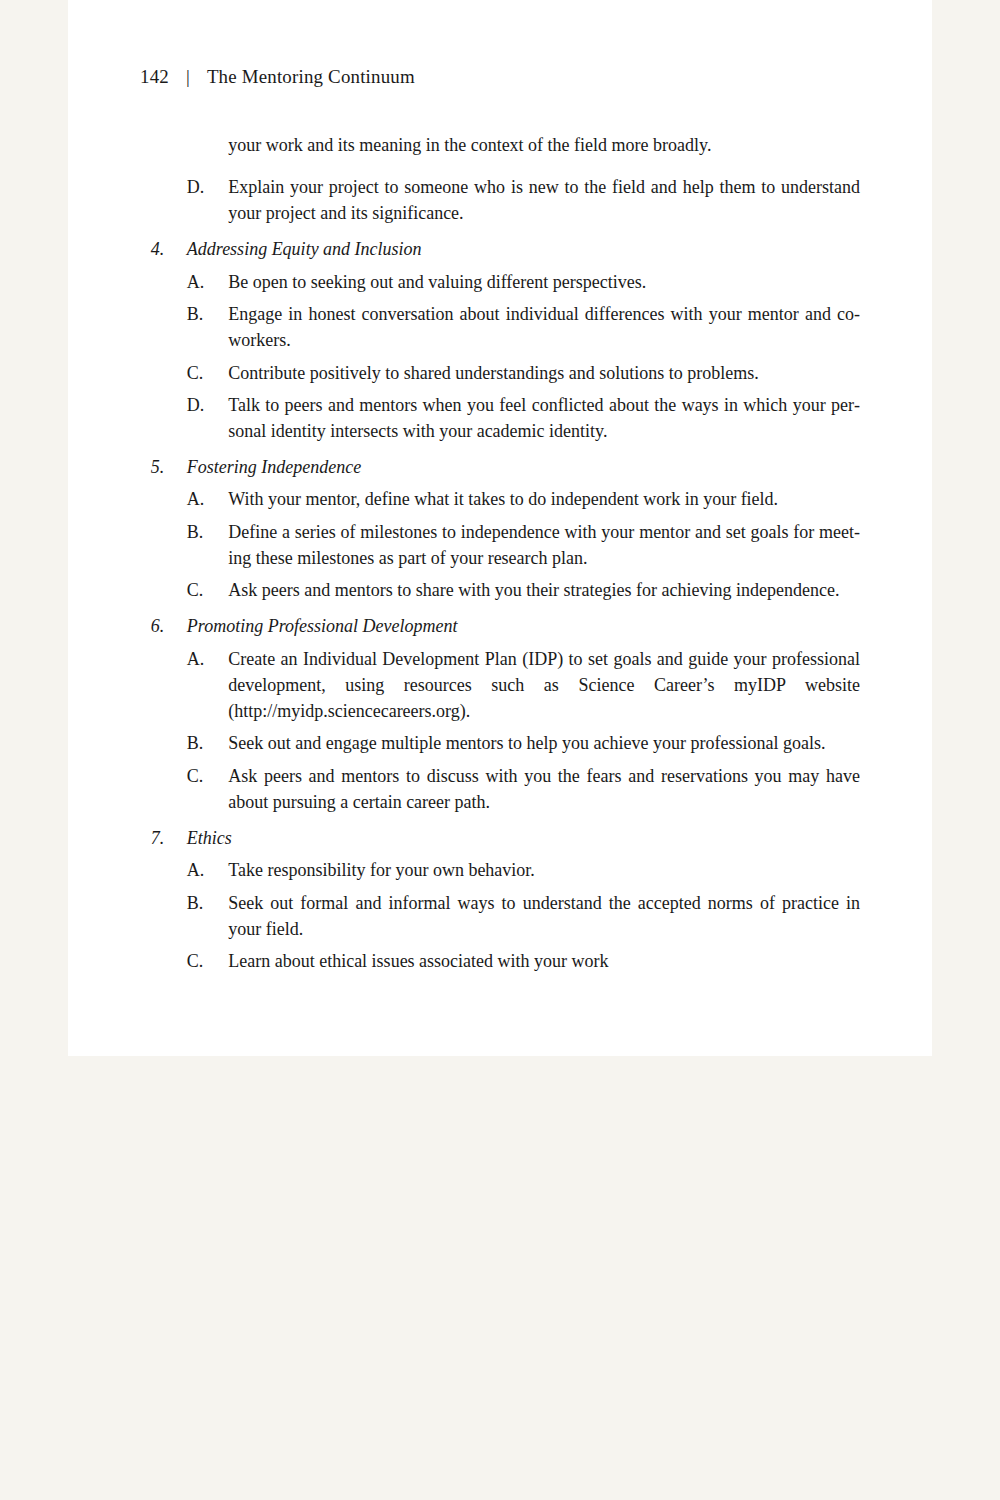142|The Mentoring Continuum
your work and its meaning in the context of the field more broadly.
D. Explain your project to someone who is new to the field and help them to understand your project and its significance.
4. Addressing Equity and Inclusion
A. Be open to seeking out and valuing different perspectives.
B. Engage in honest conversation about individual differences with your mentor and co-workers.
C. Contribute positively to shared understandings and solutions to problems.
D. Talk to peers and mentors when you feel conflicted about the ways in which your personal identity intersects with your academic identity.
5. Fostering Independence
A. With your mentor, define what it takes to do independent work in your field.
B. Define a series of milestones to independence with your mentor and set goals for meeting these milestones as part of your research plan.
C. Ask peers and mentors to share with you their strategies for achieving independence.
6. Promoting Professional Development
A. Create an Individual Development Plan (IDP) to set goals and guide your professional development, using resources such as Science Career’s myIDP website (http://myidp.sciencecareers.org).
B. Seek out and engage multiple mentors to help you achieve your professional goals.
C. Ask peers and mentors to discuss with you the fears and reservations you may have about pursuing a certain career path.
7. Ethics
A. Take responsibility for your own behavior.
B. Seek out formal and informal ways to understand the accepted norms of practice in your field.
C. Learn about ethical issues associated with your work